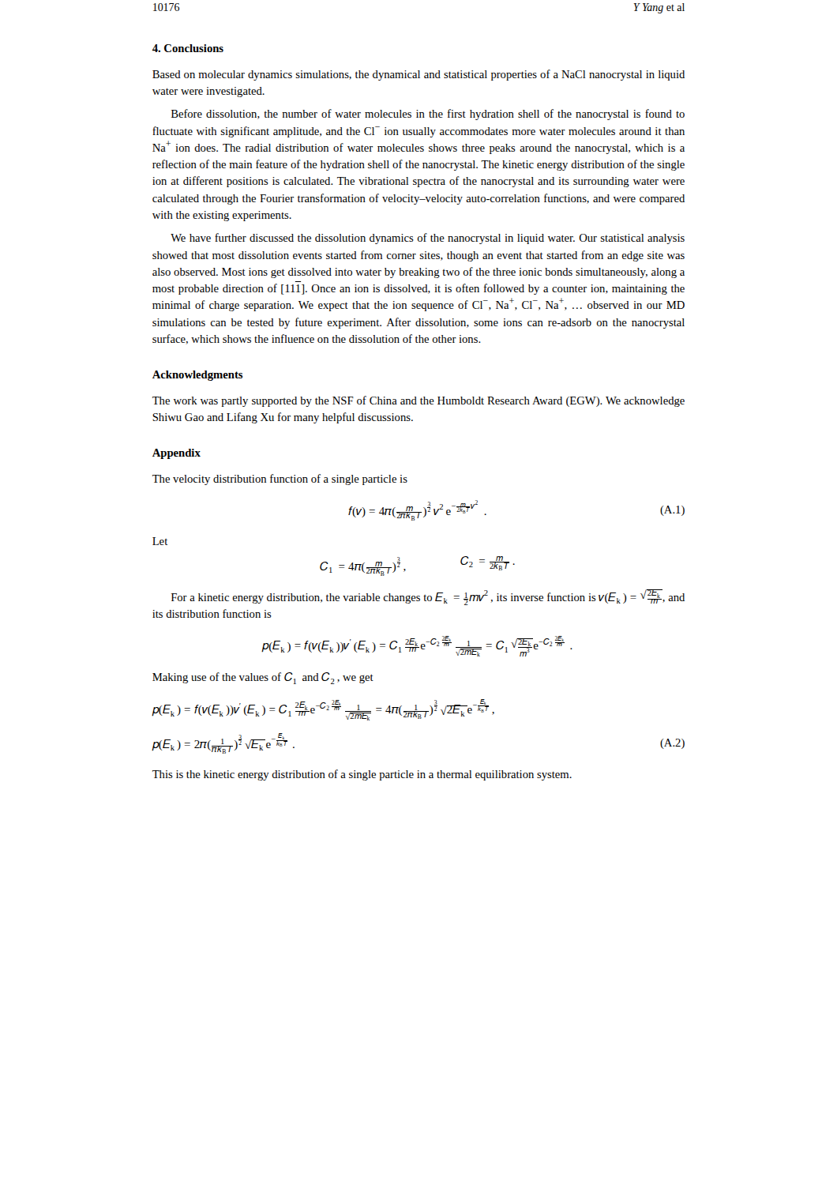10176 Y Yang et al
4. Conclusions
Based on molecular dynamics simulations, the dynamical and statistical properties of a NaCl nanocrystal in liquid water were investigated.
Before dissolution, the number of water molecules in the first hydration shell of the nanocrystal is found to fluctuate with significant amplitude, and the Cl− ion usually accommodates more water molecules around it than Na+ ion does. The radial distribution of water molecules shows three peaks around the nanocrystal, which is a reflection of the main feature of the hydration shell of the nanocrystal. The kinetic energy distribution of the single ion at different positions is calculated. The vibrational spectra of the nanocrystal and its surrounding water were calculated through the Fourier transformation of velocity–velocity auto-correlation functions, and were compared with the existing experiments.
We have further discussed the dissolution dynamics of the nanocrystal in liquid water. Our statistical analysis showed that most dissolution events started from corner sites, though an event that started from an edge site was also observed. Most ions get dissolved into water by breaking two of the three ionic bonds simultaneously, along a most probable direction of [111]. Once an ion is dissolved, it is often followed by a counter ion, maintaining the minimal of charge separation. We expect that the ion sequence of Cl−, Na+, Cl−, Na+, … observed in our MD simulations can be tested by future experiment. After dissolution, some ions can re-adsorb on the nanocrystal surface, which shows the influence on the dissolution of the other ions.
Acknowledgments
The work was partly supported by the NSF of China and the Humboldt Research Award (EGW). We acknowledge Shiwu Gao and Lifang Xu for many helpful discussions.
Appendix
The velocity distribution function of a single particle is
f(v) = 4π ( m2πkBT ) 32 v2 e −m2kBTv2 . (A.1)
Let
C1 = 4π ( m2πkBT ) 32 , C2 = m2kBT .
For a kinetic energy distribution, the variable changes to Ek=12mv2 , its inverse function is v(Ek)=2Ekm , and its distribution function is
p(Ek) = f(v(Ek)) v′(Ek) = C1 2Ekm e−C22Ekm 12mEk = C1 2Ekm3 e−C22Ekm .
Making use of the values of C1 and C2, we get
p(Ek) = f(v(Ek)) v′(Ek) = C1 2Ekm e−C22Ekm 12mEk = 4π (12πkBT) 32 2Ek e−EkkBT ,
p(Ek) = 2π (1πkBT) 32 Ek e−EkkBT . (A.2)
This is the kinetic energy distribution of a single particle in a thermal equilibration system.